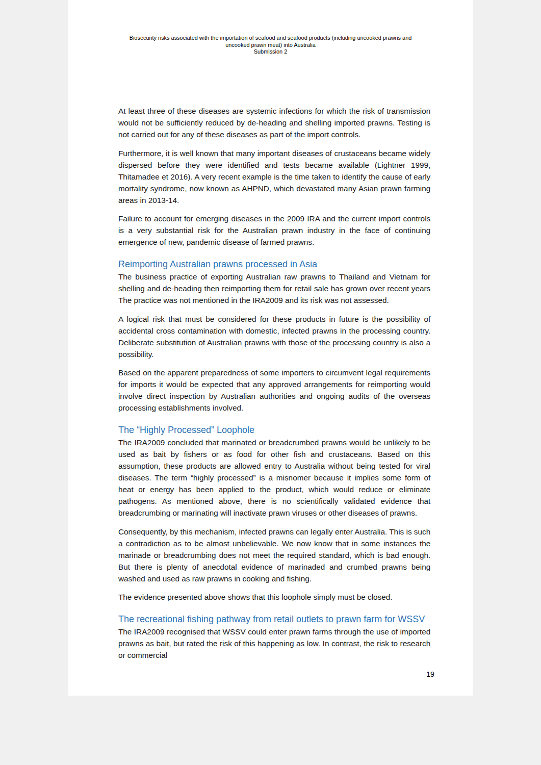Biosecurity risks associated with the importation of seafood and seafood products (including uncooked prawns and uncooked prawn meat) into Australia Submission 2
At least three of these diseases are systemic infections for which the risk of transmission would not be sufficiently reduced by de-heading and shelling imported prawns. Testing is not carried out for any of these diseases as part of the import controls.
Furthermore, it is well known that many important diseases of crustaceans became widely dispersed before they were identified and tests became available (Lightner 1999, Thitamadee et 2016). A very recent example is the time taken to identify the cause of early mortality syndrome, now known as AHPND, which devastated many Asian prawn farming areas in 2013-14.
Failure to account for emerging diseases in the 2009 IRA and the current import controls is a very substantial risk for the Australian prawn industry in the face of continuing emergence of new, pandemic disease of farmed prawns.
Reimporting Australian prawns processed in Asia
The business practice of exporting Australian raw prawns to Thailand and Vietnam for shelling and de-heading then reimporting them for retail sale has grown over recent years The practice was not mentioned in the IRA2009 and its risk was not assessed.
A logical risk that must be considered for these products in future is the possibility of accidental cross contamination with domestic, infected prawns in the processing country. Deliberate substitution of Australian prawns with those of the processing country is also a possibility.
Based on the apparent preparedness of some importers to circumvent legal requirements for imports it would be expected that any approved arrangements for reimporting would involve direct inspection by Australian authorities and ongoing audits of the overseas processing establishments involved.
The “Highly Processed” Loophole
The IRA2009 concluded that marinated or breadcrumbed prawns would be unlikely to be used as bait by fishers or as food for other fish and crustaceans. Based on this assumption, these products are allowed entry to Australia without being tested for viral diseases. The term “highly processed” is a misnomer because it implies some form of heat or energy has been applied to the product, which would reduce or eliminate pathogens. As mentioned above, there is no scientifically validated evidence that breadcrumbing or marinating will inactivate prawn viruses or other diseases of prawns.
Consequently, by this mechanism, infected prawns can legally enter Australia. This is such a contradiction as to be almost unbelievable. We now know that in some instances the marinade or breadcrumbing does not meet the required standard, which is bad enough. But there is plenty of anecdotal evidence of marinaded and crumbed prawns being washed and used as raw prawns in cooking and fishing.
The evidence presented above shows that this loophole simply must be closed.
The recreational fishing pathway from retail outlets to prawn farm for WSSV
The IRA2009 recognised that WSSV could enter prawn farms through the use of imported prawns as bait, but rated the risk of this happening as low. In contrast, the risk to research or commercial
19